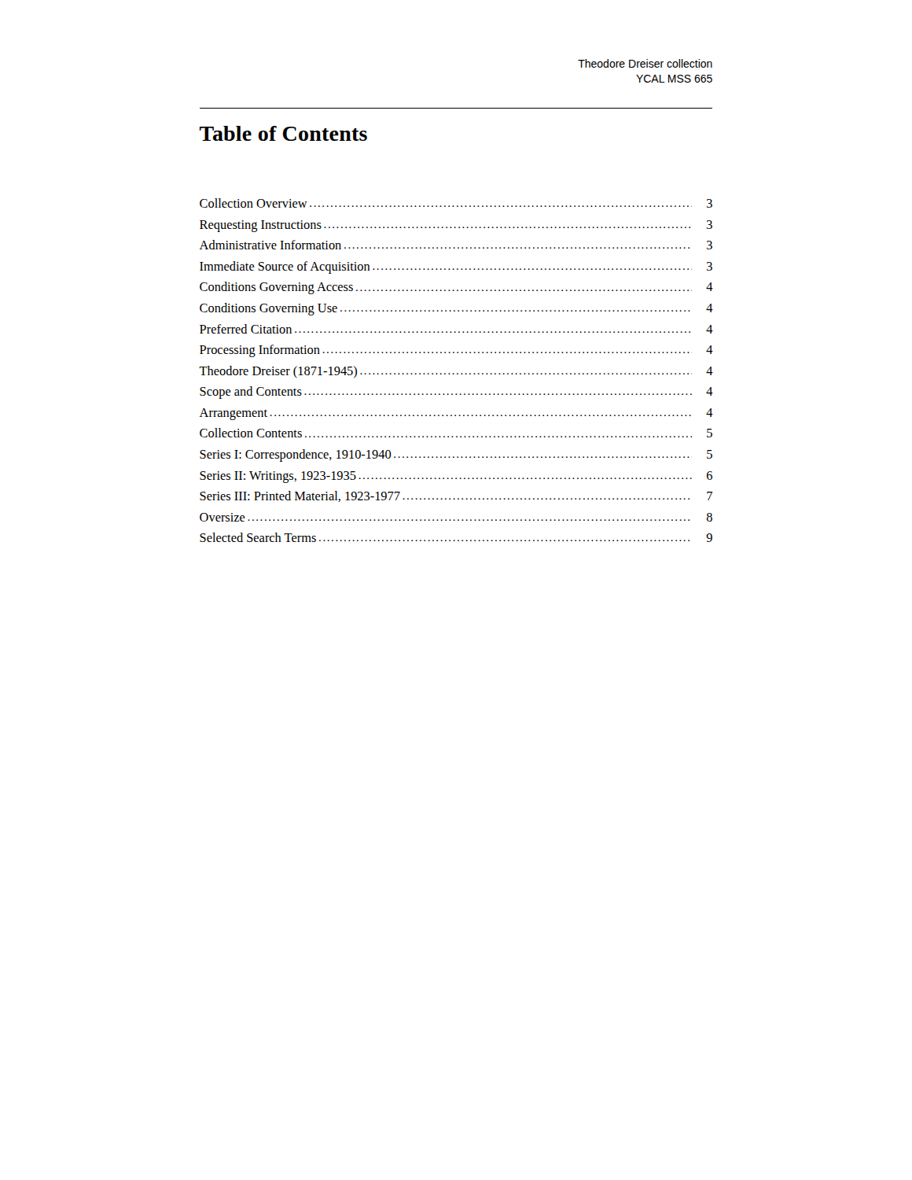Theodore Dreiser collection
YCAL MSS 665
Table of Contents
Collection Overview ........................................................................................................................................... 3
Requesting Instructions .................................................................................................................................... 3
Administrative Information ............................................................................................................................... 3
Immediate Source of Acquisition ..................................................................................................................... 3
Conditions Governing Access ........................................................................................................................... 4
Conditions Governing Use .............................................................................................................................. 4
Preferred Citation .............................................................................................................................................. 4
Processing Information ................................................................................................................................. 4
Theodore Dreiser (1871-1945) ......................................................................................................................... 4
Scope and Contents ......................................................................................................................................... 4
Arrangement ................................................................................................................................................. 4
Collection Contents ......................................................................................................................................... 5
Series I: Correspondence, 1910-1940 ............................................................................................................. 5
Series II: Writings, 1923-1935 ......................................................................................................................... 6
Series III: Printed Material, 1923-1977 ......................................................................................................... 7
Oversize ............................................................................................................................................................... 8
Selected Search Terms ................................................................................................................................... 9